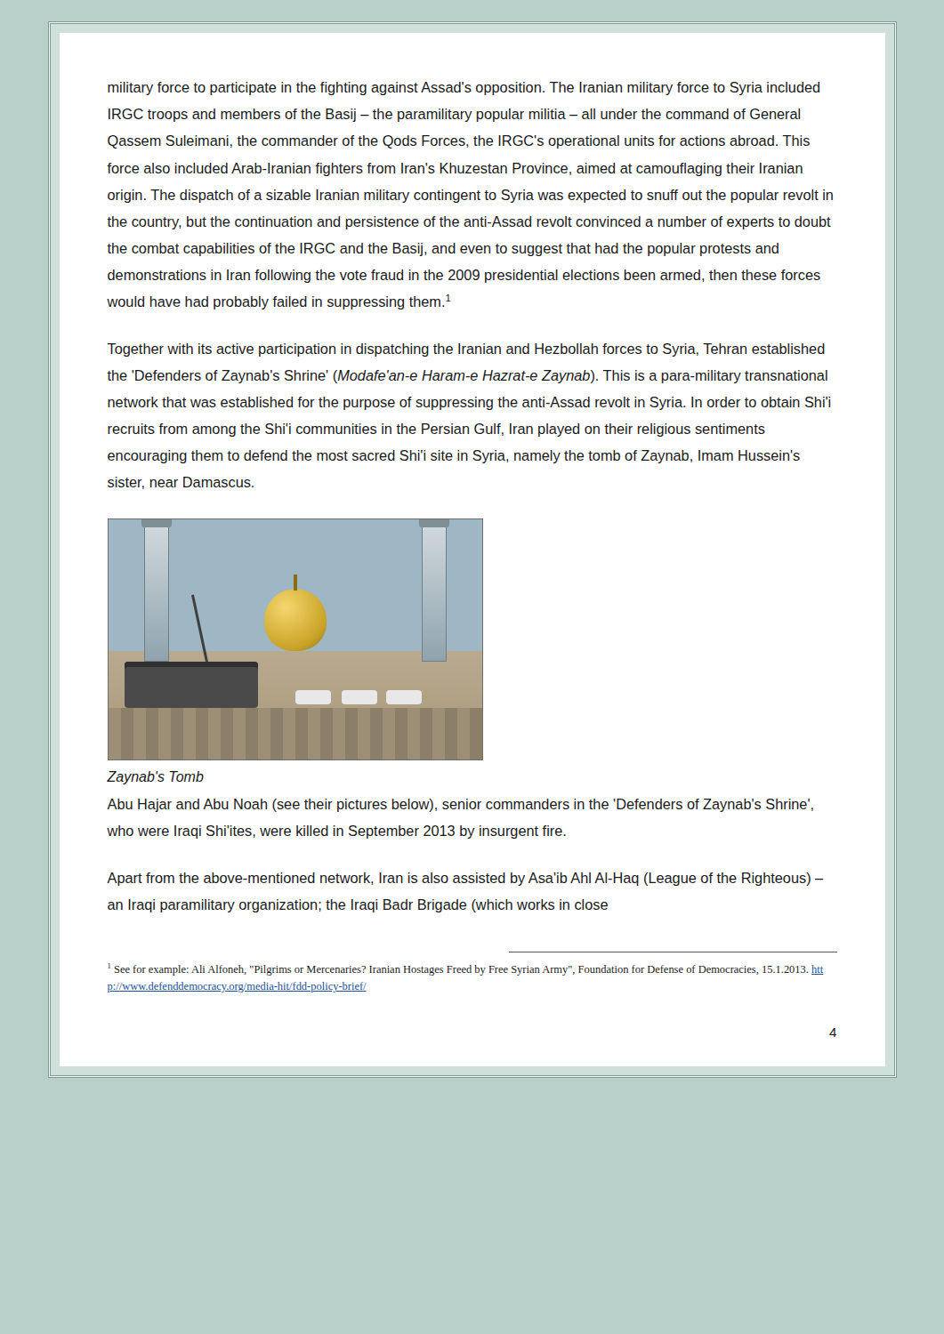military force to participate in the fighting against Assad's opposition. The Iranian military force to Syria included IRGC troops and members of the Basij – the paramilitary popular militia – all under the command of General Qassem Suleimani, the commander of the Qods Forces, the IRGC's operational units for actions abroad. This force also included Arab-Iranian fighters from Iran's Khuzestan Province, aimed at camouflaging their Iranian origin. The dispatch of a sizable Iranian military contingent to Syria was expected to snuff out the popular revolt in the country, but the continuation and persistence of the anti-Assad revolt convinced a number of experts to doubt the combat capabilities of the IRGC and the Basij, and even to suggest that had the popular protests and demonstrations in Iran following the vote fraud in the 2009 presidential elections been armed, then these forces would have had probably failed in suppressing them.1
Together with its active participation in dispatching the Iranian and Hezbollah forces to Syria, Tehran established the 'Defenders of Zaynab's Shrine' (Modafe'an-e Haram-e Hazrat-e Zaynab). This is a para-military transnational network that was established for the purpose of suppressing the anti-Assad revolt in Syria. In order to obtain Shi'i recruits from among the Shi'i communities in the Persian Gulf, Iran played on their religious sentiments encouraging them to defend the most sacred Shi'i site in Syria, namely the tomb of Zaynab, Imam Hussein's sister, near Damascus.
Zaynab's Tomb
Abu Hajar and Abu Noah (see their pictures below), senior commanders in the 'Defenders of Zaynab's Shrine', who were Iraqi Shi'ites, were killed in September 2013 by insurgent fire.
Apart from the above-mentioned network, Iran is also assisted by Asa'ib Ahl Al-Haq (League of the Righteous) – an Iraqi paramilitary organization; the Iraqi Badr Brigade (which works in close
1 See for example: Ali Alfoneh, "Pilgrims or Mercenaries? Iranian Hostages Freed by Free Syrian Army", Foundation for Defense of Democracies, 15.1.2013. http://www.defenddemocracy.org/media-hit/fdd-policy-brief/
4